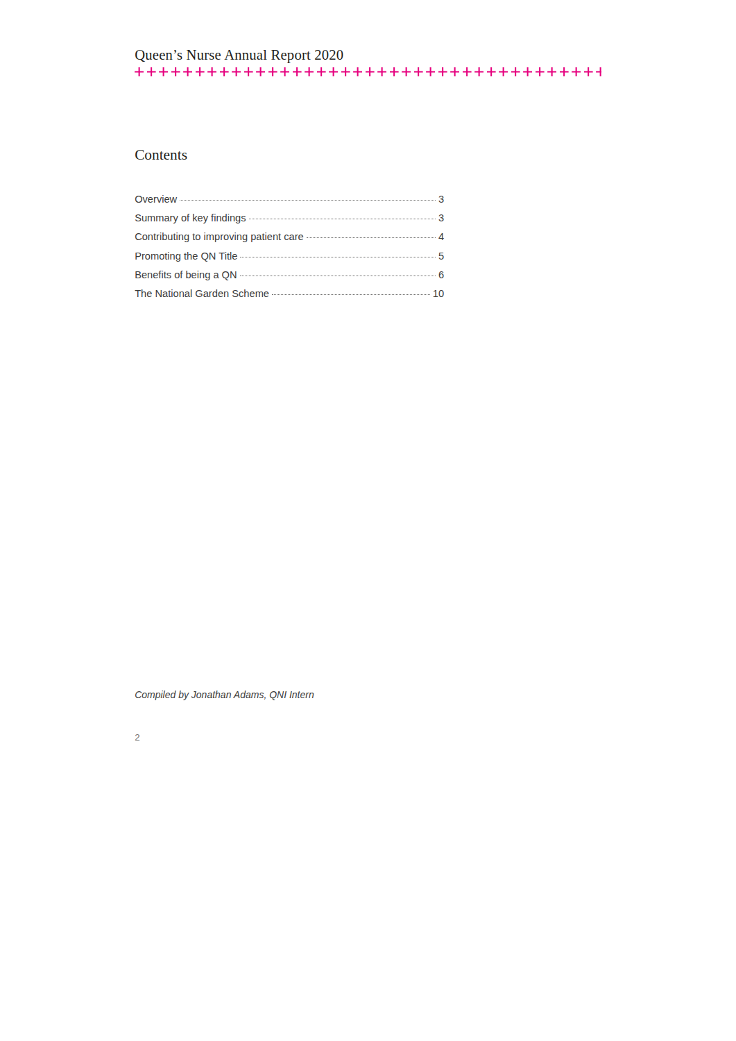Queen’s Nurse Annual Report 2020
Contents
Overview 3 Summary of key findings 3 Contributing to improving patient care 4 Promoting the QN Title 5 Benefits of being a QN 6 The National Garden Scheme 10
Compiled by Jonathan Adams, QNI Intern
2